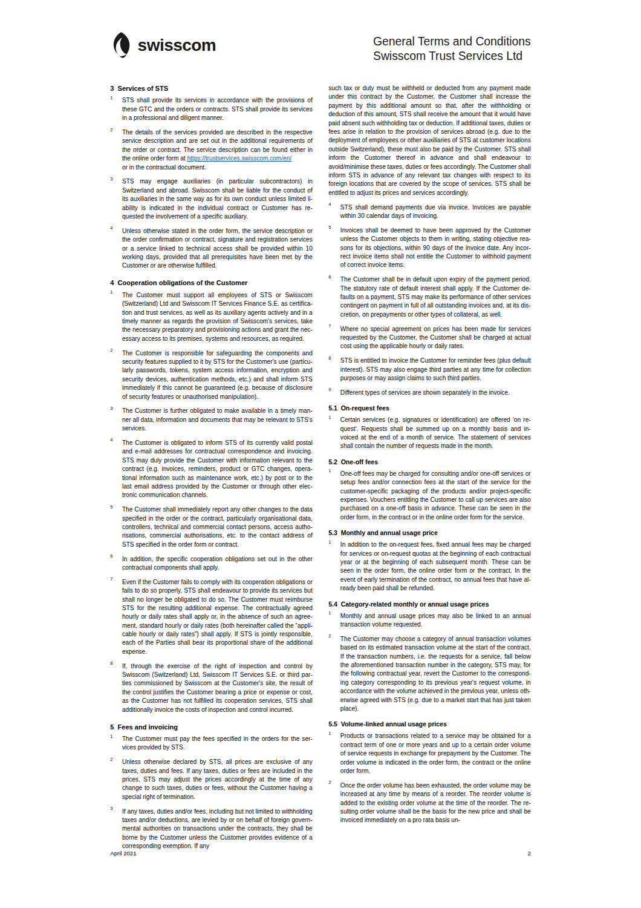swisscom
General Terms and Conditions
Swisscom Trust Services Ltd
3 Services of STS
STS shall provide its services in accordance with the provisions of these GTC and the orders or contracts. STS shall provide its services in a professional and diligent manner.
The details of the services provided are described in the respective service description and are set out in the additional requirements of the order or contract. The service description can be found either in the online order form at https://trustservices.swisscom.com/en/
or in the contractual document.
STS may engage auxiliaries (in particular subcontractors) in Switzerland and abroad. Swisscom shall be liable for the conduct of its auxiliaries in the same way as for its own conduct unless limited liability is indicated in the individual contract or Customer has requested the involvement of a specific auxiliary.
Unless otherwise stated in the order form, the service description or the order confirmation or contract, signature and registration services or a service linked to technical access shall be provided within 10 working days, provided that all prerequisites have been met by the Customer or are otherwise fulfilled.
4 Cooperation obligations of the Customer
The Customer must support all employees of STS or Swisscom (Switzerland) Ltd and Swisscom IT Services Finance S.E. as certification and trust services, as well as its auxiliary agents actively and in a timely manner as regards the provision of Swisscom's services, take the necessary preparatory and provisioning actions and grant the necessary access to its premises, systems and resources, as required.
The Customer is responsible for safeguarding the components and security features supplied to it by STS for the Customer's use (particularly passwords, tokens, system access information, encryption and security devices, authentication methods, etc.) and shall inform STS immediately if this cannot be guaranteed (e.g. because of disclosure of security features or unauthorised manipulation).
The Customer is further obligated to make available in a timely manner all data, information and documents that may be relevant to STS's services.
The Customer is obligated to inform STS of its currently valid postal and e-mail addresses for contractual correspondence and invoicing. STS may duly provide the Customer with information relevant to the contract (e.g. invoices, reminders, product or GTC changes, operational information such as maintenance work, etc.) by post or to the last email address provided by the Customer or through other electronic communication channels.
The Customer shall immediately report any other changes to the data specified in the order or the contract, particularly organisational data, controllers, technical and commercial contact persons, access authorisations, commercial authorisations, etc. to the contact address of STS specified in the order form or contract.
In addition, the specific cooperation obligations set out in the other contractual components shall apply.
Even if the Customer fails to comply with its cooperation obligations or fails to do so properly, STS shall endeavour to provide its services but shall no longer be obligated to do so. The Customer must reimburse STS for the resulting additional expense. The contractually agreed hourly or daily rates shall apply or, in the absence of such an agreement, standard hourly or daily rates (both hereinafter called the “applicable hourly or daily rates”) shall apply. If STS is jointly responsible, each of the Parties shall bear its proportional share of the additional expense.
If, through the exercise of the right of inspection and control by Swisscom (Switzerland) Ltd, Swisscom IT Services S.E. or third parties commissioned by Swisscom at the Customer's site, the result of the control justifies the Customer bearing a price or expense or cost, as the Customer has not fulfilled its cooperation services, STS shall additionally invoice the costs of inspection and control incurred.
5 Fees and invoicing
The Customer must pay the fees specified in the orders for the services provided by STS.
Unless otherwise declared by STS, all prices are exclusive of any taxes, duties and fees. If any taxes, duties or fees are included in the prices, STS may adjust the prices accordingly at the time of any change to such taxes, duties or fees, without the Customer having a special right of termination.
If any taxes, duties and/or fees, including but not limited to withholding taxes and/or deductions, are levied by or on behalf of foreign governmental authorities on transactions under the contracts, they shall be borne by the Customer unless the Customer provides evidence of a corresponding exemption. If any
such tax or duty must be withheld or deducted from any payment made under this contract by the Customer, the Customer shall increase the payment by this additional amount so that, after the withholding or deduction of this amount, STS shall receive the amount that it would have paid absent such withholding tax or deduction. If additional taxes, duties or fees arise in relation to the provision of services abroad (e.g. due to the deployment of employees or other auxiliaries of STS at customer locations outside Switzerland), these must also be paid by the Customer. STS shall inform the Customer thereof in advance and shall endeavour to avoid/minimise these taxes, duties or fees accordingly. The Customer shall inform STS in advance of any relevant tax changes with respect to its foreign locations that are covered by the scope of services. STS shall be entitled to adjust its prices and services accordingly.
STS shall demand payments due via invoice. Invoices are payable within 30 calendar days of invoicing.
Invoices shall be deemed to have been approved by the Customer unless the Customer objects to them in writing, stating objective reasons for its objections, within 90 days of the invoice date. Any incorrect invoice items shall not entitle the Customer to withhold payment of correct invoice items.
The Customer shall be in default upon expiry of the payment period. The statutory rate of default interest shall apply. If the Customer defaults on a payment, STS may make its performance of other services contingent on payment in full of all outstanding invoices and, at its discretion, on prepayments or other types of collateral, as well.
Where no special agreement on prices has been made for services requested by the Customer, the Customer shall be charged at actual cost using the applicable hourly or daily rates.
STS is entitled to invoice the Customer for reminder fees (plus default interest). STS may also engage third parties at any time for collection purposes or may assign claims to such third parties.
Different types of services are shown separately in the invoice.
5.1 On-request fees
Certain services (e.g. signatures or identification) are offered 'on request'. Requests shall be summed up on a monthly basis and invoiced at the end of a month of service. The statement of services shall contain the number of requests made in the month.
5.2 One-off fees
One-off fees may be charged for consulting and/or one-off services or setup fees and/or connection fees at the start of the service for the customer-specific packaging of the products and/or project-specific expenses. Vouchers entitling the Customer to call up services are also purchased on a one-off basis in advance. These can be seen in the order form, in the contract or in the online order form for the service.
5.3 Monthly and annual usage price
In addition to the on-request fees, fixed annual fees may be charged for services or on-request quotas at the beginning of each contractual year or at the beginning of each subsequent month. These can be seen in the order form, the online order form or the contract. In the event of early termination of the contract, no annual fees that have already been paid shall be refunded.
5.4 Category-related monthly or annual usage prices
Monthly and annual usage prices may also be linked to an annual transaction volume requested.
The Customer may choose a category of annual transaction volumes based on its estimated transaction volume at the start of the contract. If the transaction numbers, i.e. the requests for a service, fall below the aforementioned transaction number in the category, STS may, for the following contractual year, revert the Customer to the corresponding category corresponding to its previous year's request volume, in accordance with the volume achieved in the previous year, unless otherwise agreed with STS (e.g. due to a market start that has just taken place).
5.5 Volume-linked annual usage prices
Products or transactions related to a service may be obtained for a contract term of one or more years and up to a certain order volume of service requests in exchange for prepayment by the Customer. The order volume is indicated in the order form, the contract or the online order form.
Once the order volume has been exhausted, the order volume may be increased at any time by means of a reorder. The reorder volume is added to the existing order volume at the time of the reorder. The resulting order volume shall be the basis for the new price and shall be invoiced immediately on a pro rata basis un-
April 2021 2